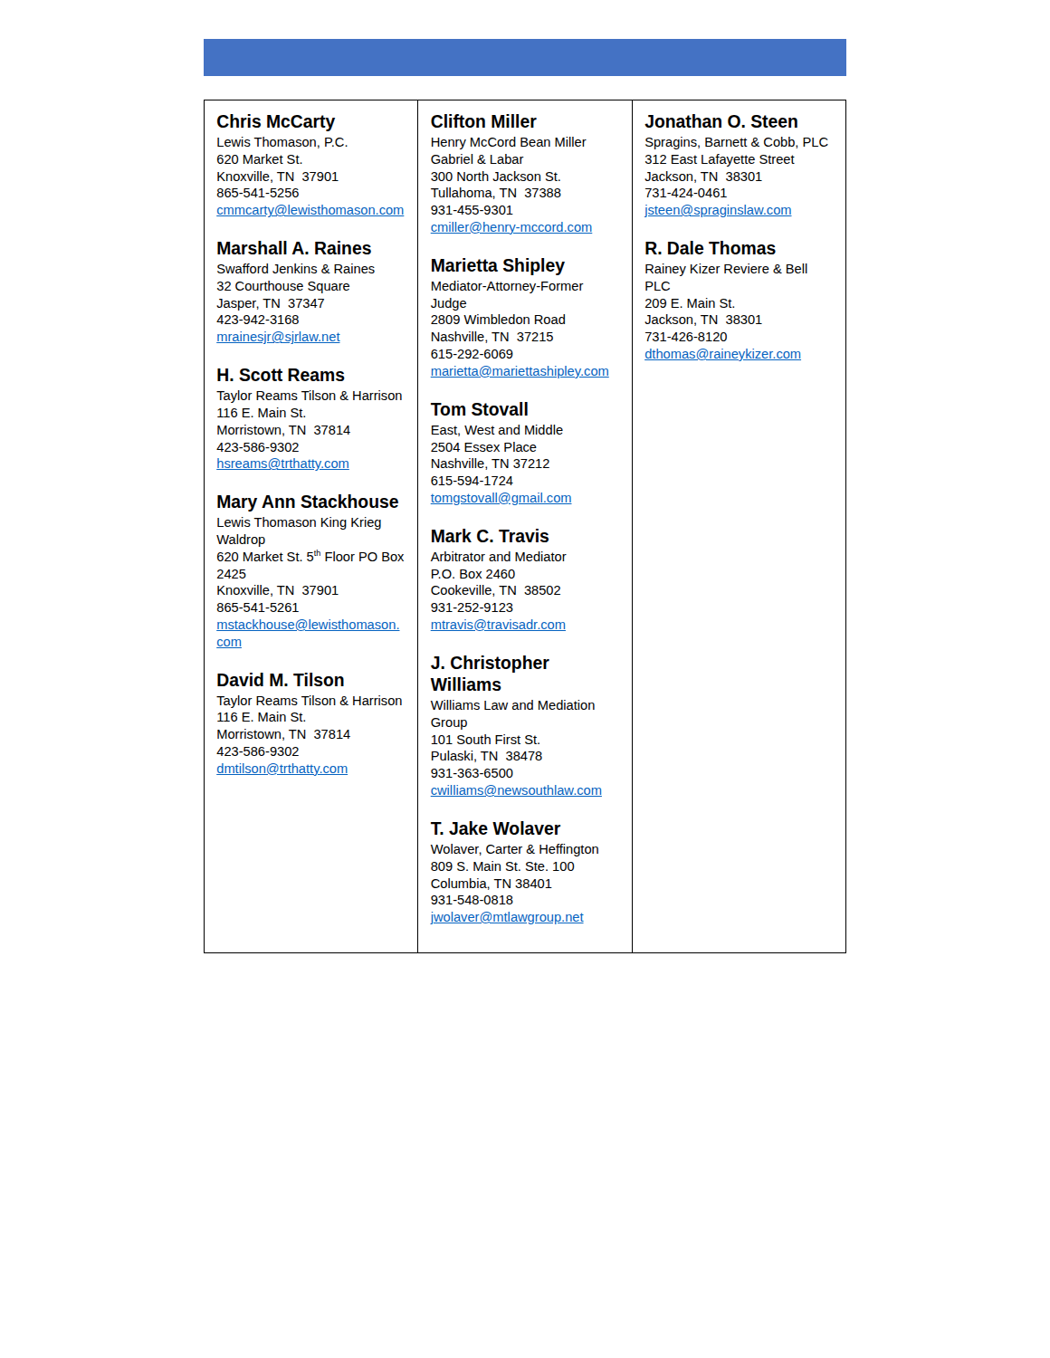| Chris McCarty Lewis Thomason, P.C. 620 Market St. Knoxville, TN 37901 865-541-5256 cmmcarty@lewisthomason.com Marshall A. Raines Swafford Jenkins & Raines 32 Courthouse Square Jasper, TN 37347 423-942-3168 mrainesjr@sjrlaw.net H. Scott Reams Taylor Reams Tilson & Harrison 116 E. Main St. Morristown, TN 37814 423-586-9302 hsreams@trthatty.com Mary Ann Stackhouse Lewis Thomason King Krieg Waldrop 620 Market St. 5 th Floor PO Box 2425 Knoxville, TN 37901 865-541-5261 mstackhouse@lewisthomason.com David M. Tilson Taylor Reams Tilson & Harrison 116 E. Main St. Morristown, TN 37814 423-586-9302 dmtilson@trthatty.com | Clifton Miller Henry McCord Bean Miller Gabriel & Labar 300 North Jackson St. Tullahoma, TN 37388 931-455-9301 cmiller@henry-mccord.com Marietta Shipley Mediator-Attorney-Former Judge 2809 Wimbledon Road Nashville, TN 37215 615-292-6069 marietta@mariettashipley.com Tom Stovall East, West and Middle 2504 Essex Place Nashville, TN 37212 615-594-1724 tomgstovall@gmail.com Mark C. Travis Arbitrator and Mediator P.O. Box 2460 Cookeville, TN 38502 931-252-9123 mtravis@travisadr.com J. Christopher Williams Williams Law and Mediation Group 101 South First St. Pulaski, TN 38478 931-363-6500 cwilliams@newsouthlaw.com T. Jake Wolaver Wolaver, Carter & Heffington 809 S. Main St. Ste. 100 Columbia, TN 38401 931-548-0818 jwolaver@mtlawgroup.net | Jonathan O. Steen Spragins, Barnett & Cobb, PLC 312 East Lafayette Street Jackson, TN 38301 731-424-0461 jsteen@spraginslaw.com R. Dale Thomas Rainey Kizer Reviere & Bell PLC 209 E. Main St. Jackson, TN 38301 731-426-8120 dthomas@raineykizer.com |